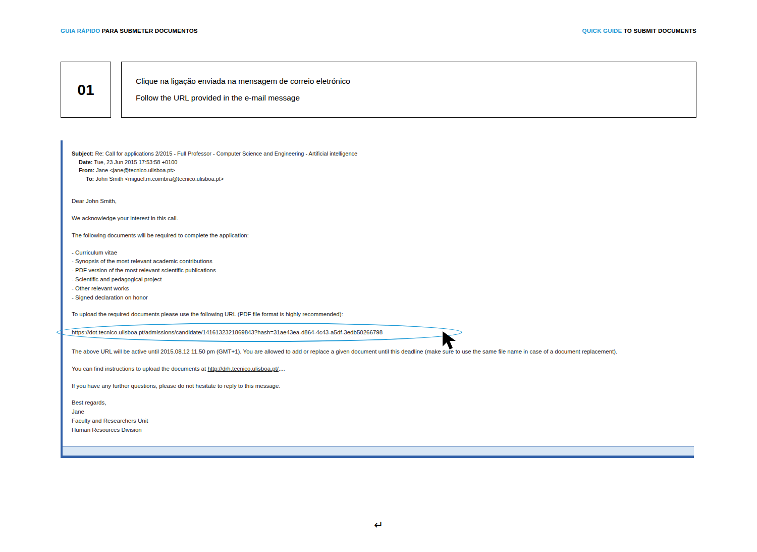GUIA RÁPIDO PARA SUBMETER DOCUMENTOS
QUICK GUIDE TO SUBMIT DOCUMENTS
01
Clique na ligação enviada na mensagem de correio eletrónico
Follow the URL provided in the e-mail message
Subject: Re: Call for applications 2/2015 - Full Professor - Computer Science and Engineering - Artificial intelligence
Date: Tue, 23 Jun 2015 17:53:58 +0100
From: Jane <jane@tecnico.ulisboa.pt>
To: John Smith <miguel.m.coimbra@tecnico.ulisboa.pt>
Dear John Smith,
We acknowledge your interest in this call.
The following documents will be required to complete the application:
Curriculum vitae
Synopsis of the most relevant academic contributions
PDF version of the most relevant scientific publications
Scientific and pedagogical project
Other relevant works
Signed declaration on honor
To upload the required documents please use the following URL (PDF file format is highly recommended):
https://dot.tecnico.ulisboa.pt/admissions/candidate/1416132321869843?hash=31ae43ea-d864-4c43-a5df-3edb50266798
The above URL will be active until 2015.08.12 11.50 pm (GMT+1). You are allowed to add or replace a given document until this deadline (make sure to use the same file name in case of a document replacement).
You can find instructions to upload the documents at http://drh.tecnico.ulisboa.pt/....
If you have any further questions, please do not hesitate to reply to this message.
Best regards,
Jane
Faculty and Researchers Unit
Human Resources Division
↵